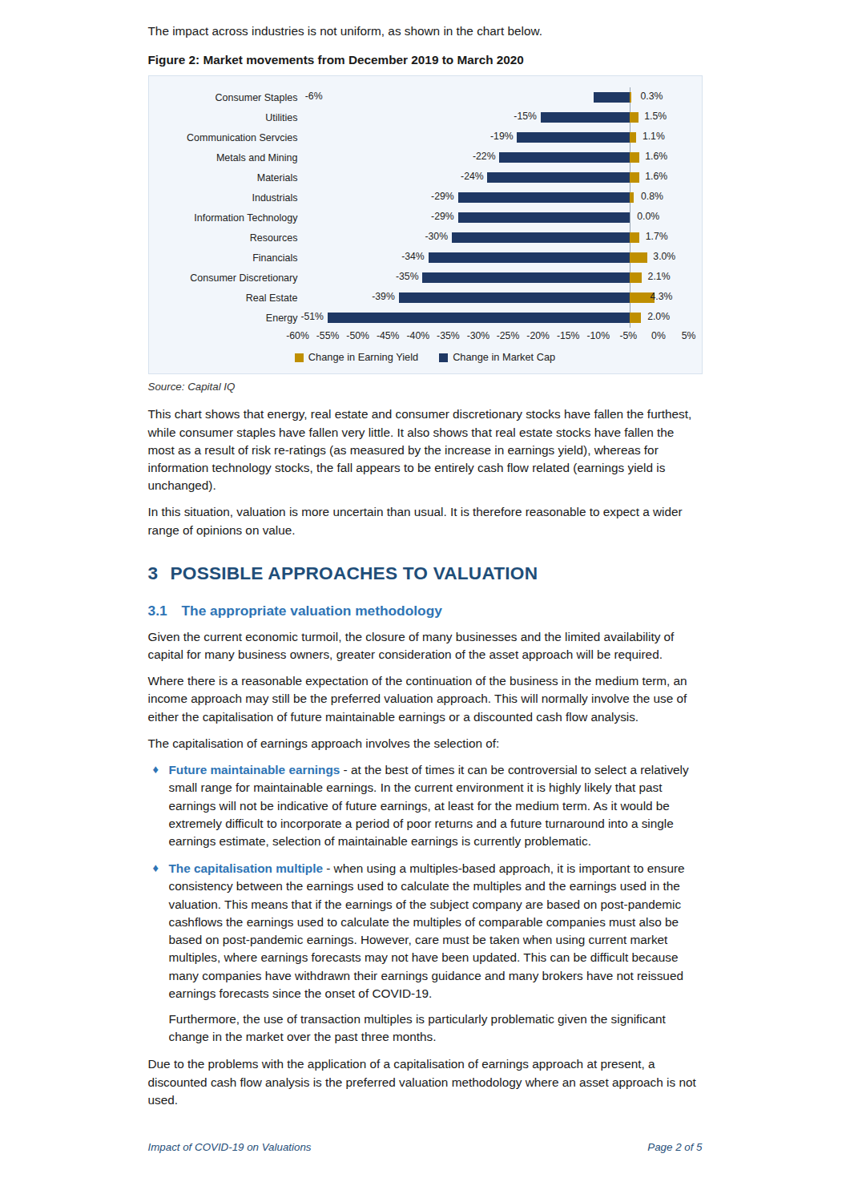The impact across industries is not uniform, as shown in the chart below.
Figure 2: Market movements from December 2019 to March 2020
Consumer Staples
-6%
0.3%
Utilities
-15%
1.5%
Communication Servcies
-19%
1.1%
Metals and Mining
-22%
1.6%
Materials
-24%
1.6%
Industrials
-29%
0.8%
Information Technology
-29%
0.0%
Resources
-30%
1.7%
Financials
-34%
3.0%
Consumer Discretionary
-35%
2.1%
Real Estate
-39%
4.3%
Energy
-51%
2.0%
-60% -55% -50% -45% -40% -35% -30% -25% -20% -15% -10% -5% 0% 5%
Change in Earning Yield
Change in Market Cap
Source: Capital IQ
This chart shows that energy, real estate and consumer discretionary stocks have fallen the furthest, while consumer staples have fallen very little. It also shows that real estate stocks have fallen the most as a result of risk re-ratings (as measured by the increase in earnings yield), whereas for information technology stocks, the fall appears to be entirely cash flow related (earnings yield is unchanged).
In this situation, valuation is more uncertain than usual. It is therefore reasonable to expect a wider range of opinions on value.
3 POSSIBLE APPROACHES TO VALUATION
3.1 The appropriate valuation methodology
Given the current economic turmoil, the closure of many businesses and the limited availability of capital for many business owners, greater consideration of the asset approach will be required.
Where there is a reasonable expectation of the continuation of the business in the medium term, an income approach may still be the preferred valuation approach. This will normally involve the use of either the capitalisation of future maintainable earnings or a discounted cash flow analysis.
The capitalisation of earnings approach involves the selection of:
Future maintainable earnings - at the best of times it can be controversial to select a relatively small range for maintainable earnings. In the current environment it is highly likely that past earnings will not be indicative of future earnings, at least for the medium term. As it would be extremely difficult to incorporate a period of poor returns and a future turnaround into a single earnings estimate, selection of maintainable earnings is currently problematic.
The capitalisation multiple - when using a multiples-based approach, it is important to ensure consistency between the earnings used to calculate the multiples and the earnings used in the valuation. This means that if the earnings of the subject company are based on post-pandemic cashflows the earnings used to calculate the multiples of comparable companies must also be based on post-pandemic earnings. However, care must be taken when using current market multiples, where earnings forecasts may not have been updated. This can be difficult because many companies have withdrawn their earnings guidance and many brokers have not reissued earnings forecasts since the onset of COVID-19.
Furthermore, the use of transaction multiples is particularly problematic given the significant change in the market over the past three months.
Due to the problems with the application of a capitalisation of earnings approach at present, a discounted cash flow analysis is the preferred valuation methodology where an asset approach is not used.
Impact of COVID-19 on Valuations
Page 2 of 5